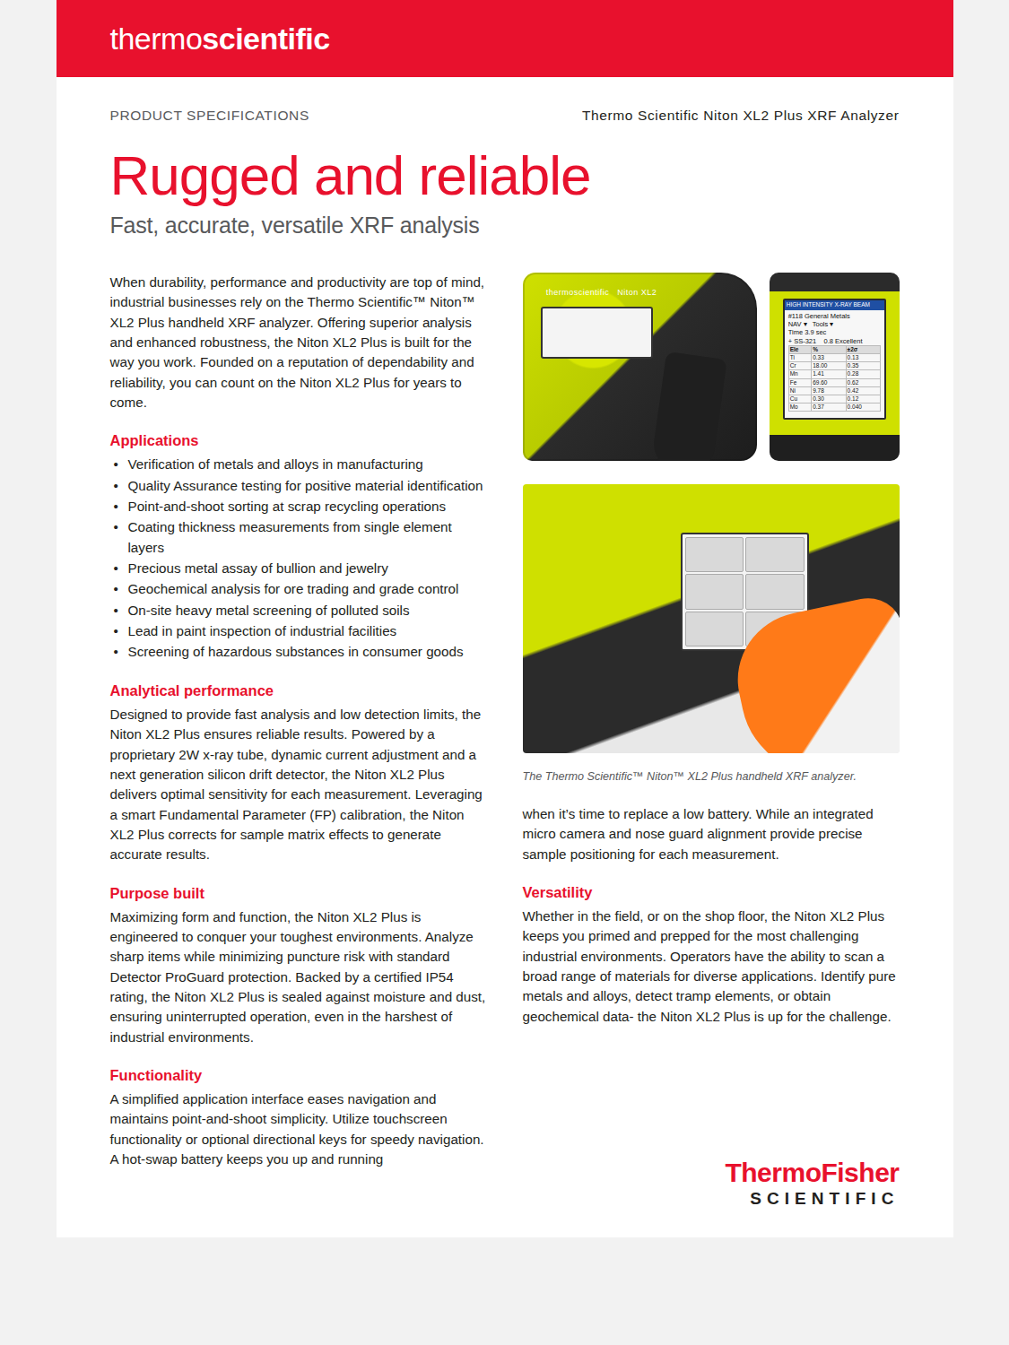thermoscientific
Product Specifications
Thermo Scientific Niton XL2 Plus XRF Analyzer
Rugged and reliable
Fast, accurate, versatile XRF analysis
When durability, performance and productivity are top of mind, industrial businesses rely on the Thermo Scientific™ Niton™ XL2 Plus handheld XRF analyzer. Offering superior analysis and enhanced robustness, the Niton XL2 Plus is built for the way you work. Founded on a reputation of dependability and reliability, you can count on the Niton XL2 Plus for years to come.
Applications
Verification of metals and alloys in manufacturing
Quality Assurance testing for positive material identification
Point-and-shoot sorting at scrap recycling operations
Coating thickness measurements from single element layers
Precious metal assay of bullion and jewelry
Geochemical analysis for ore trading and grade control
On-site heavy metal screening of polluted soils
Lead in paint inspection of industrial facilities
Screening of hazardous substances in consumer goods
Analytical performance
Designed to provide fast analysis and low detection limits, the Niton XL2 Plus ensures reliable results. Powered by a proprietary 2W x-ray tube, dynamic current adjustment and a next generation silicon drift detector, the Niton XL2 Plus delivers optimal sensitivity for each measurement. Leveraging a smart Fundamental Parameter (FP) calibration, the Niton XL2 Plus corrects for sample matrix effects to generate accurate results.
Purpose built
Maximizing form and function, the Niton XL2 Plus is engineered to conquer your toughest environments. Analyze sharp items while minimizing puncture risk with standard Detector ProGuard protection. Backed by a certified IP54 rating, the Niton XL2 Plus is sealed against moisture and dust, ensuring uninterrupted operation, even in the harshest of industrial environments.
Functionality
A simplified application interface eases navigation and maintains point-and-shoot simplicity. Utilize touchscreen functionality or optional directional keys for speedy navigation. A hot-swap battery keeps you up and running
thermoscientific Niton XL2
HIGH INTENSITY X-RAY BEAM
#118 General Metals
NAV ▾ Tools ▾
Time 3.9 sec
+ SS-321 0.8 Excellent
| Ele | % | ±2σ |
| --- | --- | --- |
| Ti | 0.33 | 0.13 |
| Cr | 18.00 | 0.35 |
| Mn | 1.41 | 0.28 |
| Fe | 69.60 | 0.62 |
| Ni | 9.78 | 0.42 |
| Cu | 0.30 | 0.12 |
| Mo | 0.37 | 0.040 |
The Thermo Scientific™ Niton™ XL2 Plus handheld XRF analyzer.
when it’s time to replace a low battery. While an integrated micro camera and nose guard alignment provide precise sample positioning for each measurement.
Versatility
Whether in the field, or on the shop floor, the Niton XL2 Plus keeps you primed and prepped for the most challenging industrial environments. Operators have the ability to scan a broad range of materials for diverse applications. Identify pure metals and alloys, detect tramp elements, or obtain geochemical data- the Niton XL2 Plus is up for the challenge.
ThermoFisher
SCIENTIFIC